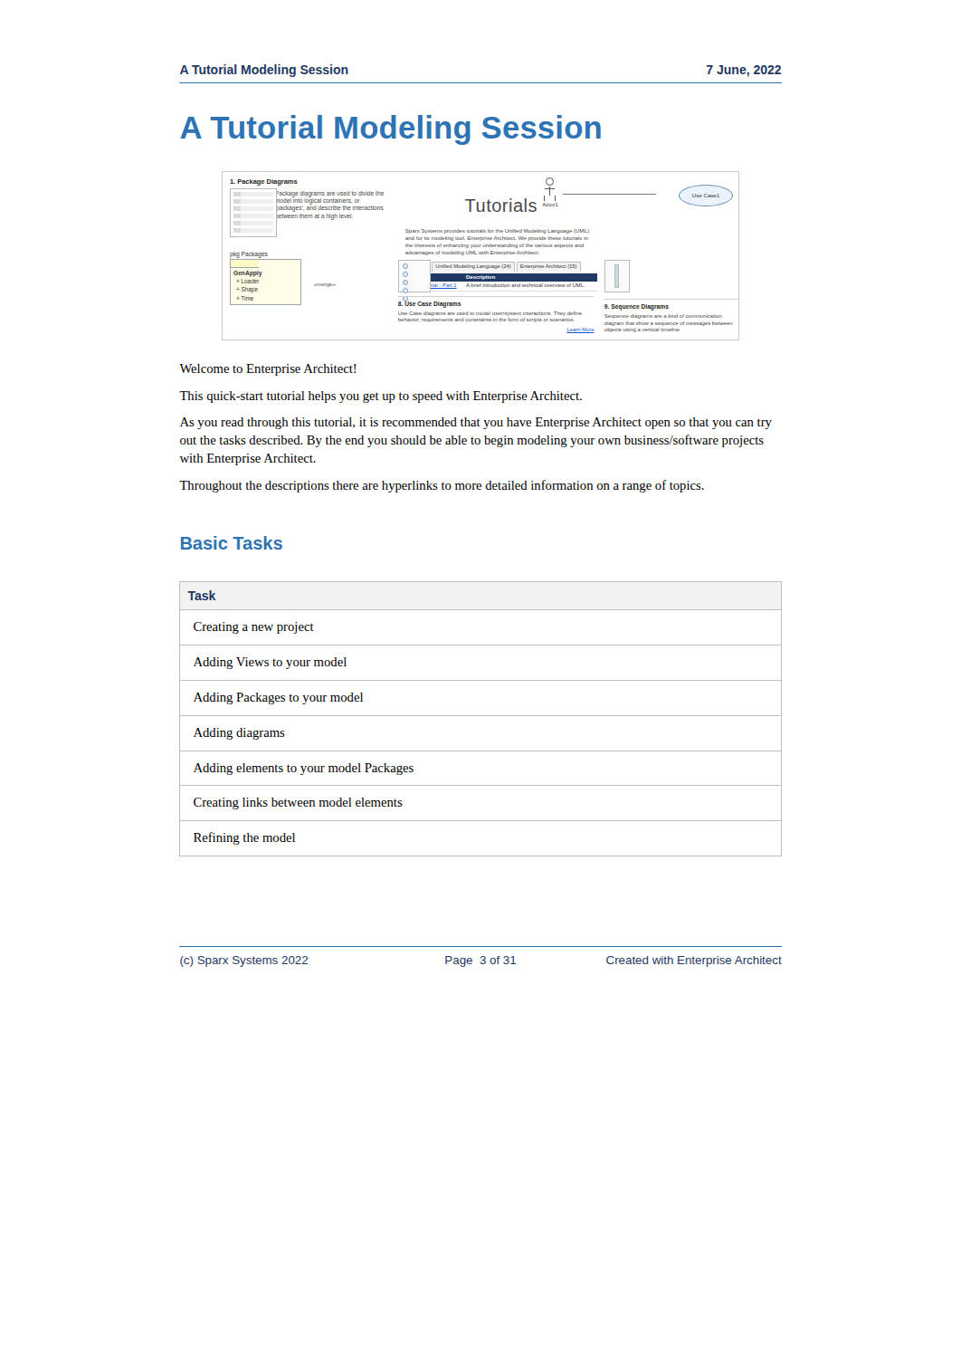A Tutorial Modeling Session
7 June, 2022
A Tutorial Modeling Session
1. Package Diagrams
Package diagrams are used to divide the model into logical containers, or 'packages', and describe the interactions between them at a high level.
pkg Packages
GenApply
+ Loader
+ Shape
+ Time
«merge»
Tutorials
Sparx Systems provides tutorials for the Unified Modeling Language (UML) and for its modeling tool, Enterprise Architect. We provide these tutorials in the interests of enhancing your understanding of the various aspects and advantages of modeling UML with Enterprise Architect.
All (60) Unified Modeling Language (24) Enterprise Architect (15)
| Title | Description |
| --- | --- |
| UML Tutorial - Part 1 | A brief introduction and technical overview of UML. |
Actor1
Use Case1
8. Use Case Diagrams
Use Case diagrams are used to model user/system interactions. They define behavior, requirements and constraints in the form of scripts or scenarios.
Learn More
9. Sequence Diagrams
Sequence diagrams are a kind of communication diagram that show a sequence of messages between objects using a vertical timeline.
Welcome to Enterprise Architect!
This quick-start tutorial helps you get up to speed with Enterprise Architect.
As you read through this tutorial, it is recommended that you have Enterprise Architect open so that you can try out the tasks described. By the end you should be able to begin modeling your own business/software projects with Enterprise Architect.
Throughout the descriptions there are hyperlinks to more detailed information on a range of topics.
Basic Tasks
| Task |
| --- |
| Creating a new project |
| Adding Views to your model |
| Adding Packages to your model |
| Adding diagrams |
| Adding elements to your model Packages |
| Creating links between model elements |
| Refining the model |
(c) Sparx Systems 2022
Page 3 of 31
Created with Enterprise Architect